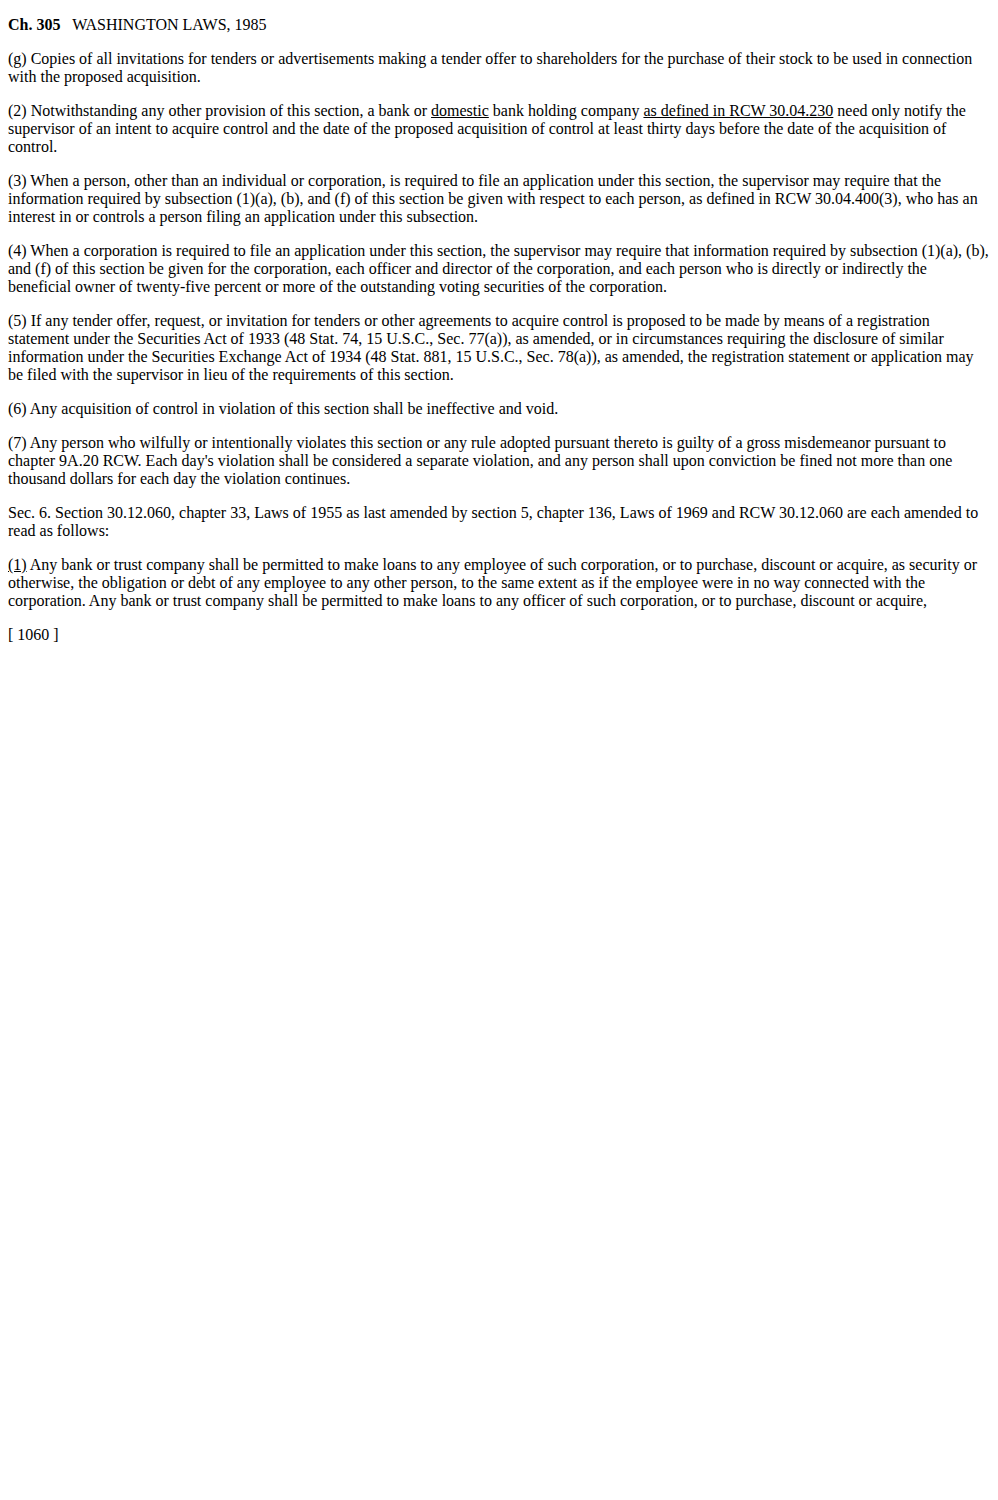Ch. 305 WASHINGTON LAWS, 1985
(g) Copies of all invitations for tenders or advertisements making a tender offer to shareholders for the purchase of their stock to be used in connection with the proposed acquisition.
(2) Notwithstanding any other provision of this section, a bank or domestic bank holding company as defined in RCW 30.04.230 need only notify the supervisor of an intent to acquire control and the date of the proposed acquisition of control at least thirty days before the date of the acquisition of control.
(3) When a person, other than an individual or corporation, is required to file an application under this section, the supervisor may require that the information required by subsection (1)(a), (b), and (f) of this section be given with respect to each person, as defined in RCW 30.04.400(3), who has an interest in or controls a person filing an application under this subsection.
(4) When a corporation is required to file an application under this section, the supervisor may require that information required by subsection (1)(a), (b), and (f) of this section be given for the corporation, each officer and director of the corporation, and each person who is directly or indirectly the beneficial owner of twenty-five percent or more of the outstanding voting securities of the corporation.
(5) If any tender offer, request, or invitation for tenders or other agreements to acquire control is proposed to be made by means of a registration statement under the Securities Act of 1933 (48 Stat. 74, 15 U.S.C., Sec. 77(a)), as amended, or in circumstances requiring the disclosure of similar information under the Securities Exchange Act of 1934 (48 Stat. 881, 15 U.S.C., Sec. 78(a)), as amended, the registration statement or application may be filed with the supervisor in lieu of the requirements of this section.
(6) Any acquisition of control in violation of this section shall be ineffective and void.
(7) Any person who wilfully or intentionally violates this section or any rule adopted pursuant thereto is guilty of a gross misdemeanor pursuant to chapter 9A.20 RCW. Each day's violation shall be considered a separate violation, and any person shall upon conviction be fined not more than one thousand dollars for each day the violation continues.
Sec. 6. Section 30.12.060, chapter 33, Laws of 1955 as last amended by section 5, chapter 136, Laws of 1969 and RCW 30.12.060 are each amended to read as follows:
(1) Any bank or trust company shall be permitted to make loans to any employee of such corporation, or to purchase, discount or acquire, as security or otherwise, the obligation or debt of any employee to any other person, to the same extent as if the employee were in no way connected with the corporation. Any bank or trust company shall be permitted to make loans to any officer of such corporation, or to purchase, discount or acquire,
[ 1060 ]